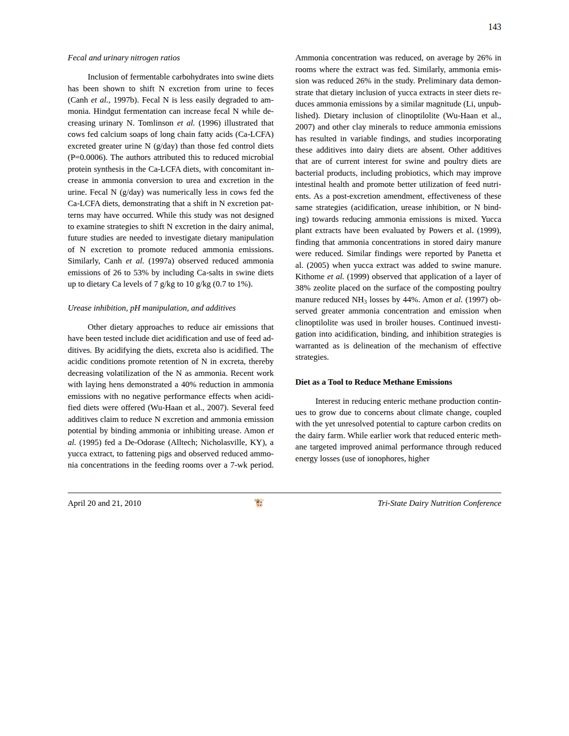143
Fecal and urinary nitrogen ratios
Inclusion of fermentable carbohydrates into swine diets has been shown to shift N excretion from urine to feces (Canh et al., 1997b). Fecal N is less easily degraded to ammonia. Hindgut fermentation can increase fecal N while decreasing urinary N. Tomlinson et al. (1996) illustrated that cows fed calcium soaps of long chain fatty acids (Ca-LCFA) excreted greater urine N (g/day) than those fed control diets (P=0.0006). The authors attributed this to reduced microbial protein synthesis in the Ca-LCFA diets, with concomitant increase in ammonia conversion to urea and excretion in the urine. Fecal N (g/day) was numerically less in cows fed the Ca-LCFA diets, demonstrating that a shift in N excretion patterns may have occurred. While this study was not designed to examine strategies to shift N excretion in the dairy animal, future studies are needed to investigate dietary manipulation of N excretion to promote reduced ammonia emissions. Similarly, Canh et al. (1997a) observed reduced ammonia emissions of 26 to 53% by including Ca-salts in swine diets up to dietary Ca levels of 7 g/kg to 10 g/kg (0.7 to 1%).
Urease inhibition, pH manipulation, and additives
Other dietary approaches to reduce air emissions that have been tested include diet acidification and use of feed additives. By acidifying the diets, excreta also is acidified. The acidic conditions promote retention of N in excreta, thereby decreasing volatilization of the N as ammonia. Recent work with laying hens demonstrated a 40% reduction in ammonia emissions with no negative performance effects when acidified diets were offered (Wu-Haan et al., 2007). Several feed additives claim to reduce N excretion and ammonia emission potential by binding ammonia or inhibiting urease. Amon et al. (1995) fed a De-Odorase (Alltech; Nicholasville, KY), a yucca extract, to fattening pigs and observed reduced ammonia concentrations in the feeding rooms over a 7-wk period. Ammonia concentration was reduced, on average by 26% in rooms where the extract was fed. Similarly, ammonia emission was reduced 26% in the study. Preliminary data demonstrate that dietary inclusion of yucca extracts in steer diets reduces ammonia emissions by a similar magnitude (Li, unpublished). Dietary inclusion of clinoptilolite (Wu-Haan et al., 2007) and other clay minerals to reduce ammonia emissions has resulted in variable findings, and studies incorporating these additives into dairy diets are absent. Other additives that are of current interest for swine and poultry diets are bacterial products, including probiotics, which may improve intestinal health and promote better utilization of feed nutrients. As a post-excretion amendment, effectiveness of these same strategies (acidification, urease inhibition, or N binding) towards reducing ammonia emissions is mixed. Yucca plant extracts have been evaluated by Powers et al. (1999), finding that ammonia concentrations in stored dairy manure were reduced. Similar findings were reported by Panetta et al. (2005) when yucca extract was added to swine manure. Kithome et al. (1999) observed that application of a layer of 38% zeolite placed on the surface of the composting poultry manure reduced NH3 losses by 44%. Amon et al. (1997) observed greater ammonia concentration and emission when clinoptilolite was used in broiler houses. Continued investigation into acidification, binding, and inhibition strategies is warranted as is delineation of the mechanism of effective strategies.
Diet as a Tool to Reduce Methane Emissions
Interest in reducing enteric methane production continues to grow due to concerns about climate change, coupled with the yet unresolved potential to capture carbon credits on the dairy farm. While earlier work that reduced enteric methane targeted improved animal performance through reduced energy losses (use of ionophores, higher
April 20 and 21, 2010
🐮
Tri-State Dairy Nutrition Conference